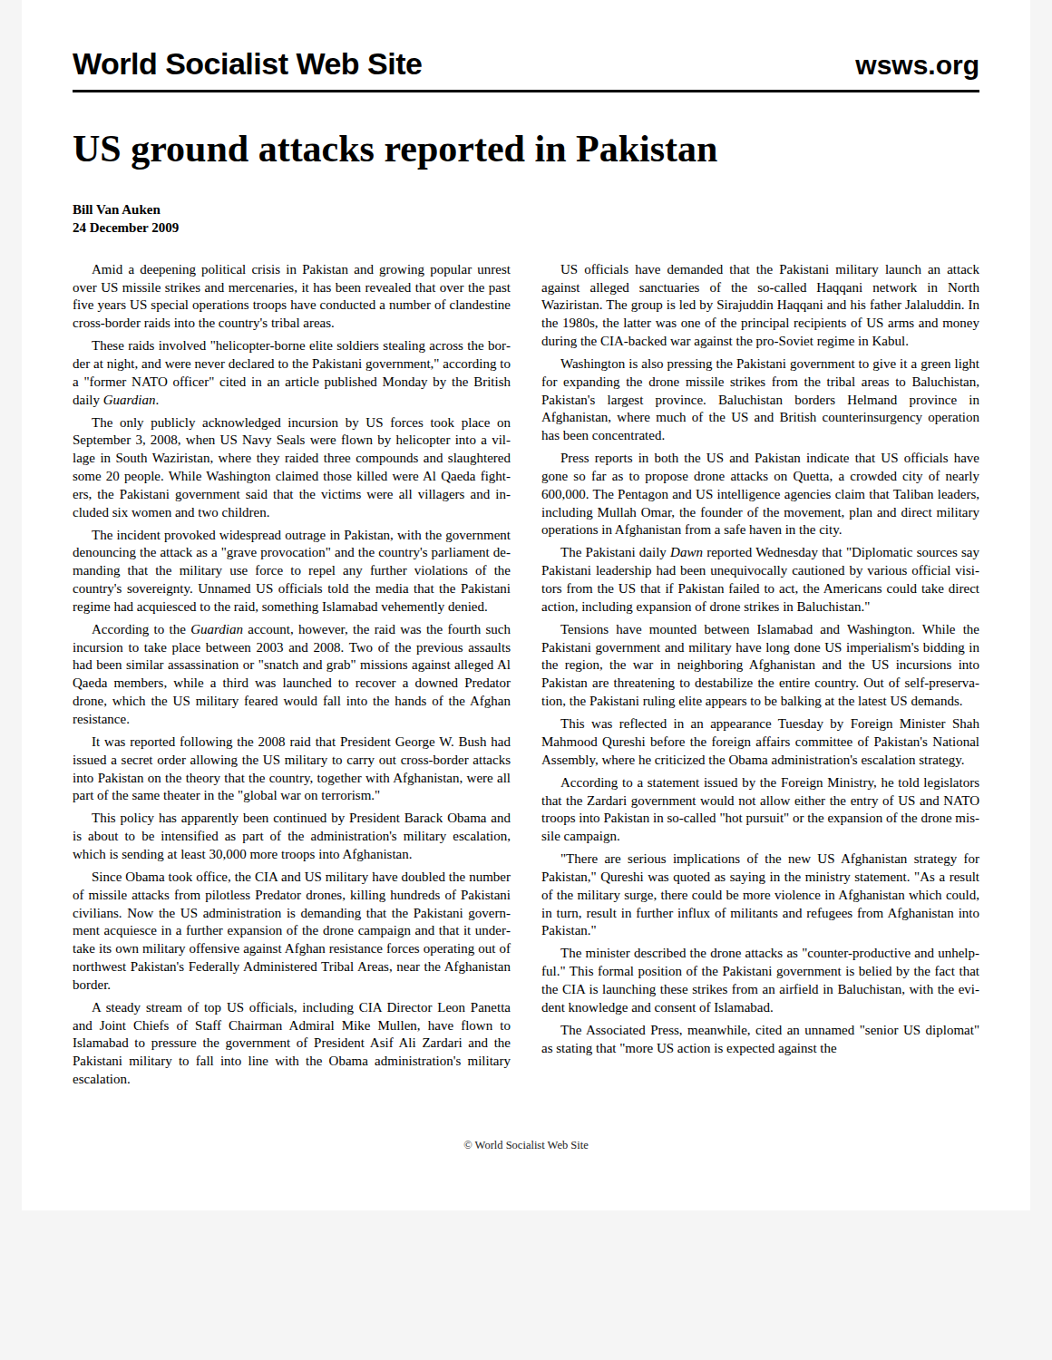World Socialist Web Site
wsws.org
US ground attacks reported in Pakistan
Bill Van Auken 24 December 2009
Amid a deepening political crisis in Pakistan and growing popular unrest over US missile strikes and mercenaries, it has been revealed that over the past five years US special operations troops have conducted a number of clandestine cross-border raids into the country's tribal areas.
These raids involved "helicopter-borne elite soldiers stealing across the border at night, and were never declared to the Pakistani government," according to a "former NATO officer" cited in an article published Monday by the British daily Guardian.
The only publicly acknowledged incursion by US forces took place on September 3, 2008, when US Navy Seals were flown by helicopter into a village in South Waziristan, where they raided three compounds and slaughtered some 20 people. While Washington claimed those killed were Al Qaeda fighters, the Pakistani government said that the victims were all villagers and included six women and two children.
The incident provoked widespread outrage in Pakistan, with the government denouncing the attack as a "grave provocation" and the country's parliament demanding that the military use force to repel any further violations of the country's sovereignty. Unnamed US officials told the media that the Pakistani regime had acquiesced to the raid, something Islamabad vehemently denied.
According to the Guardian account, however, the raid was the fourth such incursion to take place between 2003 and 2008. Two of the previous assaults had been similar assassination or "snatch and grab" missions against alleged Al Qaeda members, while a third was launched to recover a downed Predator drone, which the US military feared would fall into the hands of the Afghan resistance.
It was reported following the 2008 raid that President George W. Bush had issued a secret order allowing the US military to carry out cross-border attacks into Pakistan on the theory that the country, together with Afghanistan, were all part of the same theater in the "global war on terrorism."
This policy has apparently been continued by President Barack Obama and is about to be intensified as part of the administration's military escalation, which is sending at least 30,000 more troops into Afghanistan.
Since Obama took office, the CIA and US military have doubled the number of missile attacks from pilotless Predator drones, killing hundreds of Pakistani civilians. Now the US administration is demanding that the Pakistani government acquiesce in a further expansion of the drone campaign and that it undertake its own military offensive against Afghan resistance forces operating out of northwest Pakistan's Federally Administered Tribal Areas, near the Afghanistan border.
A steady stream of top US officials, including CIA Director Leon Panetta and Joint Chiefs of Staff Chairman Admiral Mike Mullen, have flown to Islamabad to pressure the government of President Asif Ali Zardari and the Pakistani military to fall into line with the Obama administration's military escalation.
US officials have demanded that the Pakistani military launch an attack against alleged sanctuaries of the so-called Haqqani network in North Waziristan. The group is led by Sirajuddin Haqqani and his father Jalaluddin. In the 1980s, the latter was one of the principal recipients of US arms and money during the CIA-backed war against the pro-Soviet regime in Kabul.
Washington is also pressing the Pakistani government to give it a green light for expanding the drone missile strikes from the tribal areas to Baluchistan, Pakistan's largest province. Baluchistan borders Helmand province in Afghanistan, where much of the US and British counterinsurgency operation has been concentrated.
Press reports in both the US and Pakistan indicate that US officials have gone so far as to propose drone attacks on Quetta, a crowded city of nearly 600,000. The Pentagon and US intelligence agencies claim that Taliban leaders, including Mullah Omar, the founder of the movement, plan and direct military operations in Afghanistan from a safe haven in the city.
The Pakistani daily Dawn reported Wednesday that "Diplomatic sources say Pakistani leadership had been unequivocally cautioned by various official visitors from the US that if Pakistan failed to act, the Americans could take direct action, including expansion of drone strikes in Baluchistan."
Tensions have mounted between Islamabad and Washington. While the Pakistani government and military have long done US imperialism's bidding in the region, the war in neighboring Afghanistan and the US incursions into Pakistan are threatening to destabilize the entire country. Out of self-preservation, the Pakistani ruling elite appears to be balking at the latest US demands.
This was reflected in an appearance Tuesday by Foreign Minister Shah Mahmood Qureshi before the foreign affairs committee of Pakistan's National Assembly, where he criticized the Obama administration's escalation strategy.
According to a statement issued by the Foreign Ministry, he told legislators that the Zardari government would not allow either the entry of US and NATO troops into Pakistan in so-called "hot pursuit" or the expansion of the drone missile campaign.
"There are serious implications of the new US Afghanistan strategy for Pakistan," Qureshi was quoted as saying in the ministry statement. "As a result of the military surge, there could be more violence in Afghanistan which could, in turn, result in further influx of militants and refugees from Afghanistan into Pakistan."
The minister described the drone attacks as "counter-productive and unhelpful." This formal position of the Pakistani government is belied by the fact that the CIA is launching these strikes from an airfield in Baluchistan, with the evident knowledge and consent of Islamabad.
The Associated Press, meanwhile, cited an unnamed "senior US diplomat" as stating that "more US action is expected against the
© World Socialist Web Site